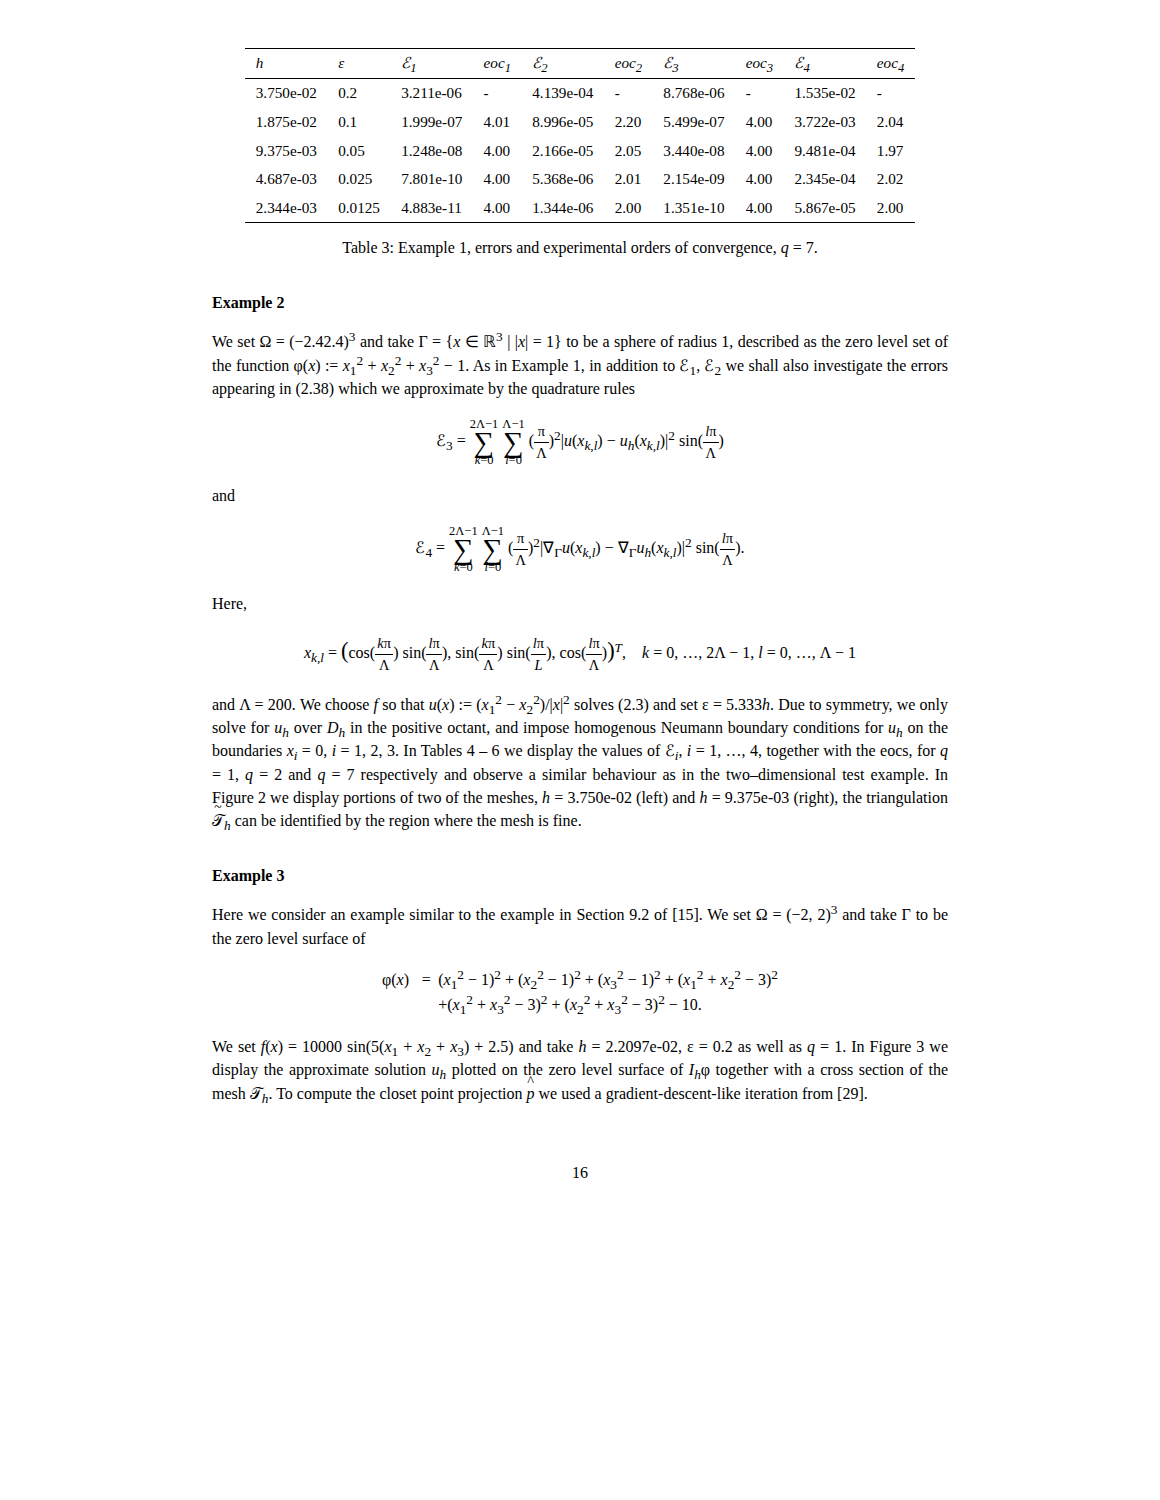| h | ε | ℰ 1 | eoc 1 | ℰ 2 | eoc 2 | ℰ 3 | eoc 3 | ℰ 4 | eoc 4 |
| --- | --- | --- | --- | --- | --- | --- | --- | --- | --- |
| 3.750e-02 | 0.2 | 3.211e-06 | - | 4.139e-04 | - | 8.768e-06 | - | 1.535e-02 | - |
| 1.875e-02 | 0.1 | 1.999e-07 | 4.01 | 8.996e-05 | 2.20 | 5.499e-07 | 4.00 | 3.722e-03 | 2.04 |
| 9.375e-03 | 0.05 | 1.248e-08 | 4.00 | 2.166e-05 | 2.05 | 3.440e-08 | 4.00 | 9.481e-04 | 1.97 |
| 4.687e-03 | 0.025 | 7.801e-10 | 4.00 | 5.368e-06 | 2.01 | 2.154e-09 | 4.00 | 2.345e-04 | 2.02 |
| 2.344e-03 | 0.0125 | 4.883e-11 | 4.00 | 1.344e-06 | 2.00 | 1.351e-10 | 4.00 | 5.867e-05 | 2.00 |
Table 3: Example 1, errors and experimental orders of convergence, q = 7.
Example 2
We set Ω = (−2.42.4)3 and take Γ = {x ∈ ℝ3 | |x| = 1} to be a sphere of radius 1, described as the zero level set of the function φ(x) := x12 + x22 + x32 − 1. As in Example 1, in addition to ℰ1, ℰ2 we shall also investigate the errors appearing in (2.38) which we approximate by the quadrature rules
ℰ3 = 2Λ−1∑k=0 Λ−1∑l=0 (πΛ)2|u(xk,l) − uh(xk,l)|2 sin(lπ Λ)
and
ℰ4 = 2Λ−1∑k=0 Λ−1∑l=0 (πΛ)2|∇Γu(xk,l) − ∇Γuh(xk,l)|2 sin(lπ Λ).
Here,
xk,l = (cos(kπ Λ) sin(lπ Λ), sin(kπ Λ) sin(lπ L), cos(lπ Λ))T, k = 0, …, 2Λ − 1, l = 0, …, Λ − 1
and Λ = 200. We choose f so that u(x) := (x12 − x22)/|x|2 solves (2.3) and set ε = 5.333h. Due to symmetry, we only solve for uh over Dh in the positive octant, and impose homogenous Neumann boundary conditions for uh on the boundaries xi = 0, i = 1, 2, 3. In Tables 4 – 6 we display the values of ℰi, i = 1, …, 4, together with the eocs, for q = 1, q = 2 and q = 7 respectively and observe a similar behaviour as in the two–dimensional test example. In Figure 2 we display portions of two of the meshes, h = 3.750e-02 (left) and h = 9.375e-03 (right), the triangulation 𝒯h can be identified by the region where the mesh is fine.
Example 3
Here we consider an example similar to the example in Section 9.2 of [15]. We set Ω = (−2, 2)3 and take Γ to be the zero level surface of
| φ( x ) | = | ( x 1 2 − 1) 2 + ( x 2 2 − 1) 2 + ( x 3 2 − 1) 2 + ( x 1 2 + x 2 2 − 3) 2 |
| | | +( x 1 2 + x 3 2 − 3) 2 + ( x 2 2 + x 3 2 − 3) 2 − 10. |
We set f(x) = 10000 sin(5(x1 + x2 + x3) + 2.5) and take h = 2.2097e-02, ε = 0.2 as well as q = 1. In Figure 3 we display the approximate solution uh plotted on the zero level surface of Ihφ together with a cross section of the mesh 𝒯h. To compute the closet point projection p we used a gradient-descent-like iteration from [29].
16